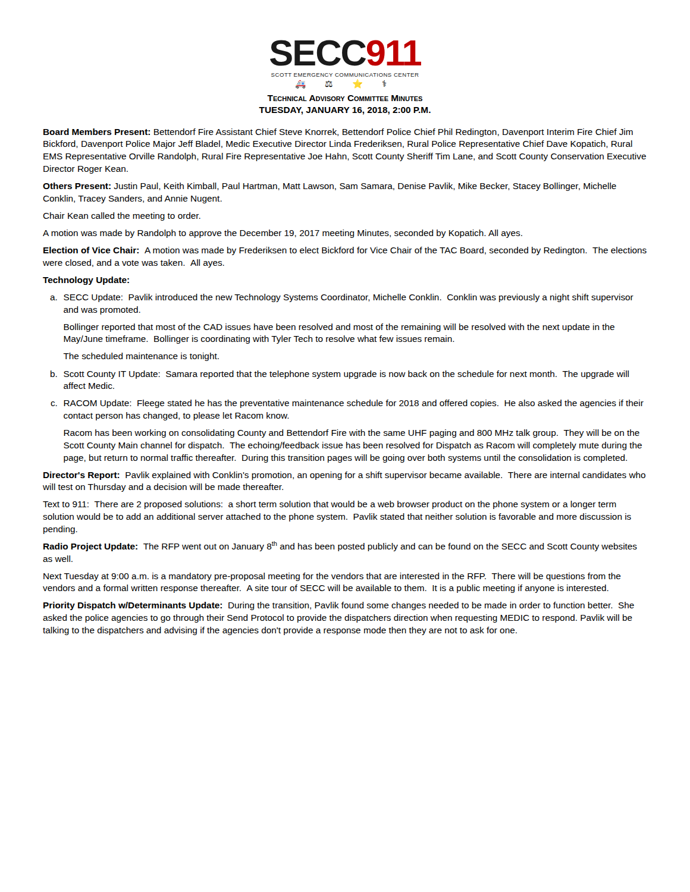SECC911
SCOTT EMERGENCY COMMUNICATIONS CENTER
🚑 ⚖ ⭐ ⚕
Technical Advisory Committee Minutes
TUESDAY, JANUARY 16, 2018, 2:00 P.M.
Board Members Present: Bettendorf Fire Assistant Chief Steve Knorrek, Bettendorf Police Chief Phil Redington, Davenport Interim Fire Chief Jim Bickford, Davenport Police Major Jeff Bladel, Medic Executive Director Linda Frederiksen, Rural Police Representative Chief Dave Kopatich, Rural EMS Representative Orville Randolph, Rural Fire Representative Joe Hahn, Scott County Sheriff Tim Lane, and Scott County Conservation Executive Director Roger Kean.
Others Present: Justin Paul, Keith Kimball, Paul Hartman, Matt Lawson, Sam Samara, Denise Pavlik, Mike Becker, Stacey Bollinger, Michelle Conklin, Tracey Sanders, and Annie Nugent.
Chair Kean called the meeting to order.
A motion was made by Randolph to approve the December 19, 2017 meeting Minutes, seconded by Kopatich. All ayes.
Election of Vice Chair: A motion was made by Frederiksen to elect Bickford for Vice Chair of the TAC Board, seconded by Redington. The elections were closed, and a vote was taken. All ayes.
Technology Update:
SECC Update: Pavlik introduced the new Technology Systems Coordinator, Michelle Conklin. Conklin was previously a night shift supervisor and was promoted.
Bollinger reported that most of the CAD issues have been resolved and most of the remaining will be resolved with the next update in the May/June timeframe. Bollinger is coordinating with Tyler Tech to resolve what few issues remain.
The scheduled maintenance is tonight.
Scott County IT Update: Samara reported that the telephone system upgrade is now back on the schedule for next month. The upgrade will affect Medic.
RACOM Update: Fleege stated he has the preventative maintenance schedule for 2018 and offered copies. He also asked the agencies if their contact person has changed, to please let Racom know.
Racom has been working on consolidating County and Bettendorf Fire with the same UHF paging and 800 MHz talk group. They will be on the Scott County Main channel for dispatch. The echoing/feedback issue has been resolved for Dispatch as Racom will completely mute during the page, but return to normal traffic thereafter. During this transition pages will be going over both systems until the consolidation is completed.
Director's Report: Pavlik explained with Conklin's promotion, an opening for a shift supervisor became available. There are internal candidates who will test on Thursday and a decision will be made thereafter.
Text to 911: There are 2 proposed solutions: a short term solution that would be a web browser product on the phone system or a longer term solution would be to add an additional server attached to the phone system. Pavlik stated that neither solution is favorable and more discussion is pending.
Radio Project Update: The RFP went out on January 8th and has been posted publicly and can be found on the SECC and Scott County websites as well.
Next Tuesday at 9:00 a.m. is a mandatory pre-proposal meeting for the vendors that are interested in the RFP. There will be questions from the vendors and a formal written response thereafter. A site tour of SECC will be available to them. It is a public meeting if anyone is interested.
Priority Dispatch w/Determinants Update: During the transition, Pavlik found some changes needed to be made in order to function better. She asked the police agencies to go through their Send Protocol to provide the dispatchers direction when requesting MEDIC to respond. Pavlik will be talking to the dispatchers and advising if the agencies don't provide a response mode then they are not to ask for one.